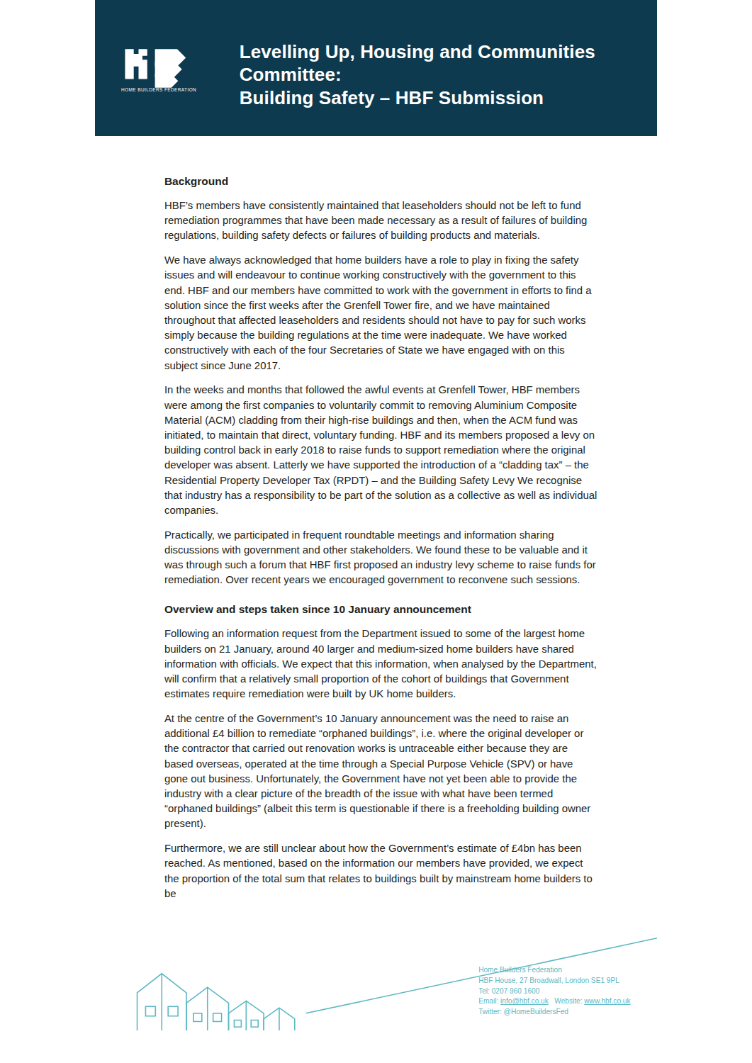HOME BUILDERS FEDERATION
Levelling Up, Housing and Communities Committee:
Building Safety – HBF Submission
Background
HBF’s members have consistently maintained that leaseholders should not be left to fund remediation programmes that have been made necessary as a result of failures of building regulations, building safety defects or failures of building products and materials.
We have always acknowledged that home builders have a role to play in fixing the safety issues and will endeavour to continue working constructively with the government to this end. HBF and our members have committed to work with the government in efforts to find a solution since the first weeks after the Grenfell Tower fire, and we have maintained throughout that affected leaseholders and residents should not have to pay for such works simply because the building regulations at the time were inadequate. We have worked constructively with each of the four Secretaries of State we have engaged with on this subject since June 2017.
In the weeks and months that followed the awful events at Grenfell Tower, HBF members were among the first companies to voluntarily commit to removing Aluminium Composite Material (ACM) cladding from their high-rise buildings and then, when the ACM fund was initiated, to maintain that direct, voluntary funding. HBF and its members proposed a levy on building control back in early 2018 to raise funds to support remediation where the original developer was absent. Latterly we have supported the introduction of a “cladding tax” – the Residential Property Developer Tax (RPDT) – and the Building Safety Levy We recognise that industry has a responsibility to be part of the solution as a collective as well as individual companies.
Practically, we participated in frequent roundtable meetings and information sharing discussions with government and other stakeholders. We found these to be valuable and it was through such a forum that HBF first proposed an industry levy scheme to raise funds for remediation. Over recent years we encouraged government to reconvene such sessions.
Overview and steps taken since 10 January announcement
Following an information request from the Department issued to some of the largest home builders on 21 January, around 40 larger and medium-sized home builders have shared information with officials. We expect that this information, when analysed by the Department, will confirm that a relatively small proportion of the cohort of buildings that Government estimates require remediation were built by UK home builders.
At the centre of the Government’s 10 January announcement was the need to raise an additional £4 billion to remediate “orphaned buildings”, i.e. where the original developer or the contractor that carried out renovation works is untraceable either because they are based overseas, operated at the time through a Special Purpose Vehicle (SPV) or have gone out business. Unfortunately, the Government have not yet been able to provide the industry with a clear picture of the breadth of the issue with what have been termed “orphaned buildings” (albeit this term is questionable if there is a freeholding building owner present).
Furthermore, we are still unclear about how the Government’s estimate of £4bn has been reached. As mentioned, based on the information our members have provided, we expect the proportion of the total sum that relates to buildings built by mainstream home builders to be
Home Builders Federation
HBF House, 27 Broadwall, London SE1 9PL
Tel: 0207 960 1600
Email: info@hbf.co.uk Website: www.hbf.co.uk
Twitter: @HomeBuildersFed